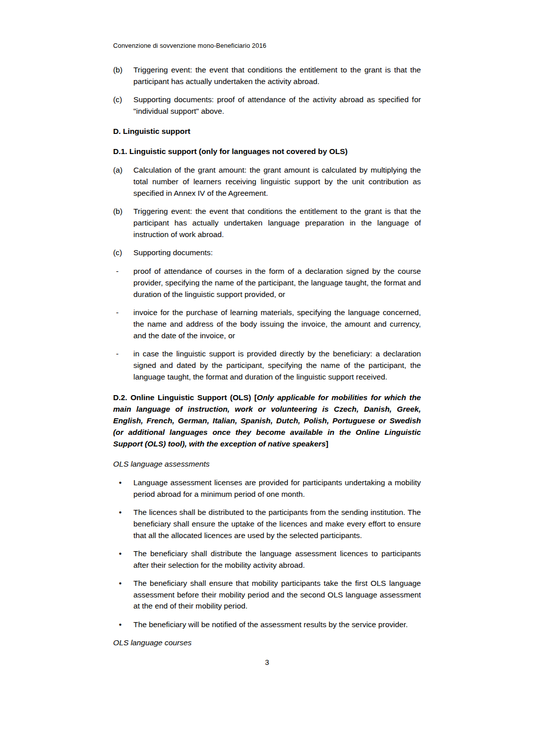Convenzione di sovvenzione mono-Beneficiario 2016
(b) Triggering event: the event that conditions the entitlement to the grant is that the participant has actually undertaken the activity abroad.
(c) Supporting documents: proof of attendance of the activity abroad as specified for "individual support" above.
D. Linguistic support
D.1. Linguistic support (only for languages not covered by OLS)
(a) Calculation of the grant amount: the grant amount is calculated by multiplying the total number of learners receiving linguistic support by the unit contribution as specified in Annex IV of the Agreement.
(b) Triggering event: the event that conditions the entitlement to the grant is that the participant has actually undertaken language preparation in the language of instruction of work abroad.
(c) Supporting documents:
proof of attendance of courses in the form of a declaration signed by the course provider, specifying the name of the participant, the language taught, the format and duration of the linguistic support provided, or
invoice for the purchase of learning materials, specifying the language concerned, the name and address of the body issuing the invoice, the amount and currency, and the date of the invoice, or
in case the linguistic support is provided directly by the beneficiary: a declaration signed and dated by the participant, specifying the name of the participant, the language taught, the format and duration of the linguistic support received.
D.2. Online Linguistic Support (OLS) [Only applicable for mobilities for which the main language of instruction, work or volunteering is Czech, Danish, Greek, English, French, German, Italian, Spanish, Dutch, Polish, Portuguese or Swedish (or additional languages once they become available in the Online Linguistic Support (OLS) tool), with the exception of native speakers]
OLS language assessments
Language assessment licenses are provided for participants undertaking a mobility period abroad for a minimum period of one month.
The licences shall be distributed to the participants from the sending institution. The beneficiary shall ensure the uptake of the licences and make every effort to ensure that all the allocated licences are used by the selected participants.
The beneficiary shall distribute the language assessment licences to participants after their selection for the mobility activity abroad.
The beneficiary shall ensure that mobility participants take the first OLS language assessment before their mobility period and the second OLS language assessment at the end of their mobility period.
The beneficiary will be notified of the assessment results by the service provider.
OLS language courses
3